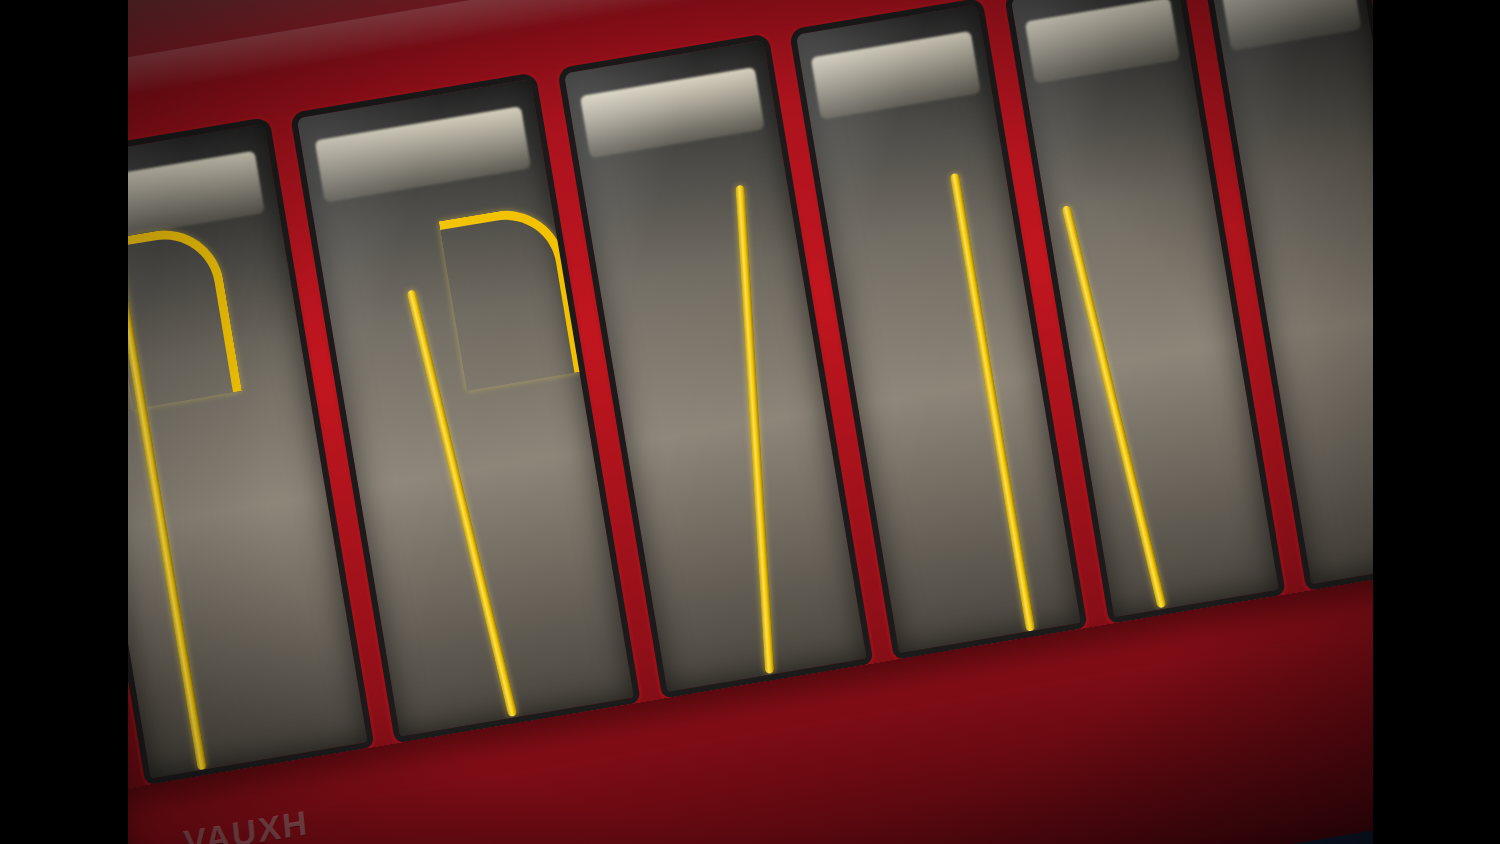Passengers on a red bus at dusk
VAUXH